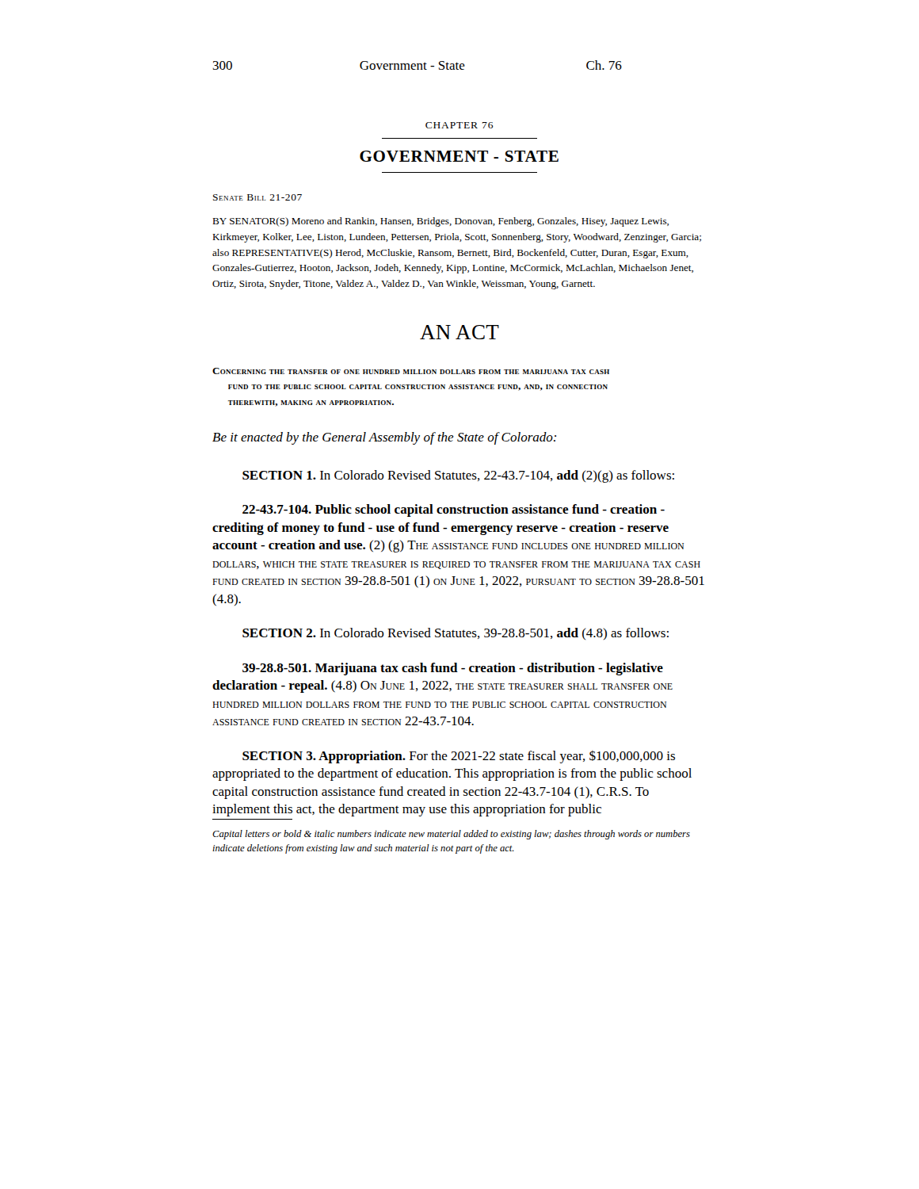300
Government - State
Ch. 76
CHAPTER 76
GOVERNMENT - STATE
Senate Bill 21-207
BY SENATOR(S) Moreno and Rankin, Hansen, Bridges, Donovan, Fenberg, Gonzales, Hisey, Jaquez Lewis, Kirkmeyer, Kolker, Lee, Liston, Lundeen, Pettersen, Priola, Scott, Sonnenberg, Story, Woodward, Zenzinger, Garcia;
also REPRESENTATIVE(S) Herod, McCluskie, Ransom, Bernett, Bird, Bockenfeld, Cutter, Duran, Esgar, Exum, Gonzales-Gutierrez, Hooton, Jackson, Jodeh, Kennedy, Kipp, Lontine, McCormick, McLachlan, Michaelson Jenet, Ortiz, Sirota, Snyder, Titone, Valdez A., Valdez D., Van Winkle, Weissman, Young, Garnett.
AN ACT
Concerning the transfer of one hundred million dollars from the marijuana tax cash fund to the public school capital construction assistance fund, and, in connection therewith, making an appropriation.
Be it enacted by the General Assembly of the State of Colorado:
SECTION 1. In Colorado Revised Statutes, 22-43.7-104, add (2)(g) as follows:
22-43.7-104. Public school capital construction assistance fund - creation - crediting of money to fund - use of fund - emergency reserve - creation - reserve account - creation and use. (2) (g) The assistance fund includes one hundred million dollars, which the state treasurer is required to transfer from the marijuana tax cash fund created in section 39-28.8-501 (1) on June 1, 2022, pursuant to section 39-28.8-501 (4.8).
SECTION 2. In Colorado Revised Statutes, 39-28.8-501, add (4.8) as follows:
39-28.8-501. Marijuana tax cash fund - creation - distribution - legislative declaration - repeal. (4.8) On June 1, 2022, the state treasurer shall transfer one hundred million dollars from the fund to the public school capital construction assistance fund created in section 22-43.7-104.
SECTION 3. Appropriation. For the 2021-22 state fiscal year, $100,000,000 is appropriated to the department of education. This appropriation is from the public school capital construction assistance fund created in section 22-43.7-104 (1), C.R.S. To implement this act, the department may use this appropriation for public
Capital letters or bold & italic numbers indicate new material added to existing law; dashes through words or numbers indicate deletions from existing law and such material is not part of the act.